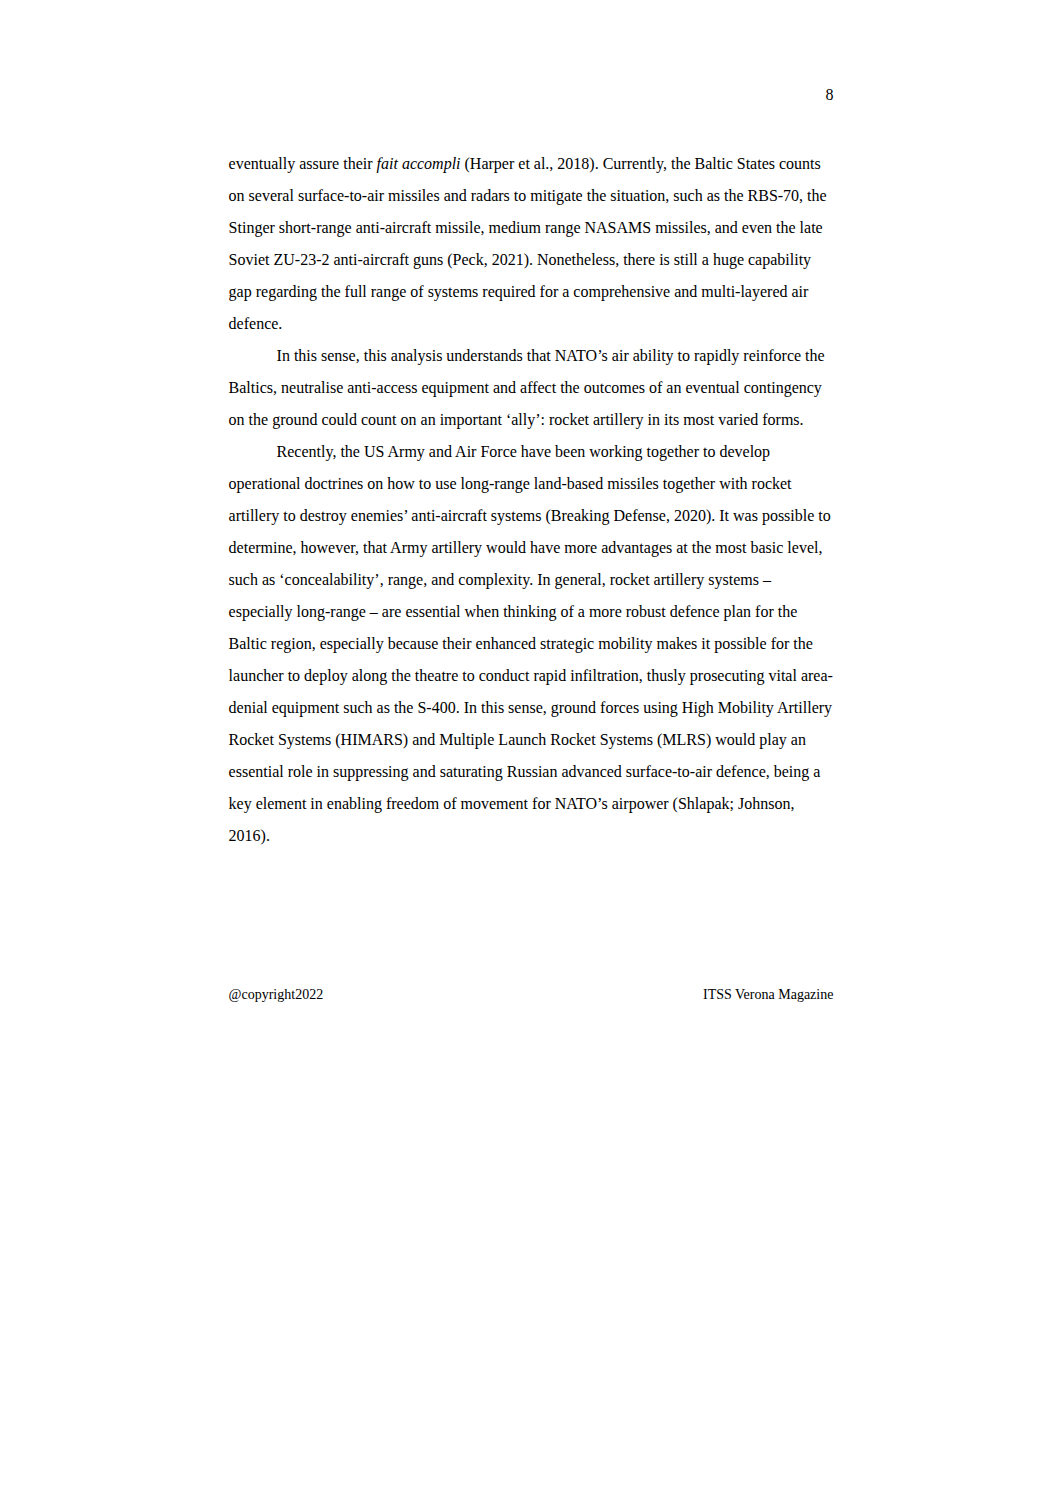8
eventually assure their fait accompli (Harper et al., 2018). Currently, the Baltic States counts on several surface-to-air missiles and radars to mitigate the situation, such as the RBS-70, the Stinger short-range anti-aircraft missile, medium range NASAMS missiles, and even the late Soviet ZU-23-2 anti-aircraft guns (Peck, 2021). Nonetheless, there is still a huge capability gap regarding the full range of systems required for a comprehensive and multi-layered air defence.
In this sense, this analysis understands that NATO’s air ability to rapidly reinforce the Baltics, neutralise anti-access equipment and affect the outcomes of an eventual contingency on the ground could count on an important ‘ally’: rocket artillery in its most varied forms.
Recently, the US Army and Air Force have been working together to develop operational doctrines on how to use long-range land-based missiles together with rocket artillery to destroy enemies’ anti-aircraft systems (Breaking Defense, 2020). It was possible to determine, however, that Army artillery would have more advantages at the most basic level, such as ‘concealability’, range, and complexity. In general, rocket artillery systems – especially long-range – are essential when thinking of a more robust defence plan for the Baltic region, especially because their enhanced strategic mobility makes it possible for the launcher to deploy along the theatre to conduct rapid infiltration, thusly prosecuting vital area-denial equipment such as the S-400. In this sense, ground forces using High Mobility Artillery Rocket Systems (HIMARS) and Multiple Launch Rocket Systems (MLRS) would play an essential role in suppressing and saturating Russian advanced surface-to-air defence, being a key element in enabling freedom of movement for NATO’s airpower (Shlapak; Johnson, 2016).
@copyright2022 ITSS Verona Magazine